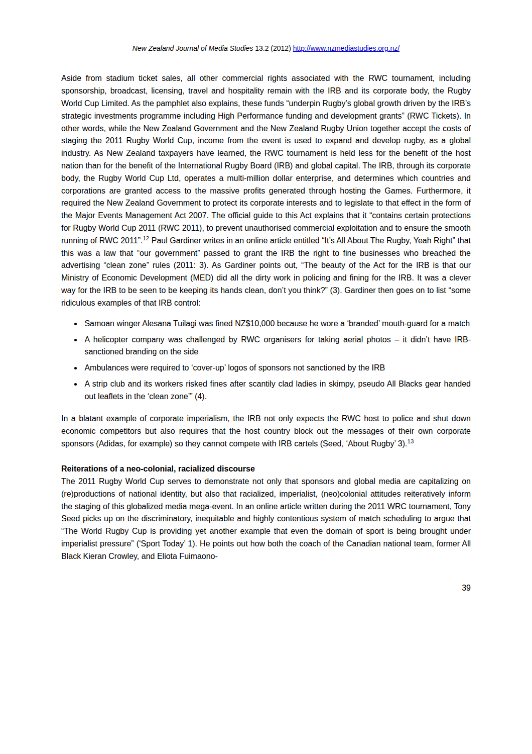New Zealand Journal of Media Studies 13.2 (2012) http://www.nzmediastudies.org.nz/
Aside from stadium ticket sales, all other commercial rights associated with the RWC tournament, including sponsorship, broadcast, licensing, travel and hospitality remain with the IRB and its corporate body, the Rugby World Cup Limited. As the pamphlet also explains, these funds “underpin Rugby’s global growth driven by the IRB’s strategic investments programme including High Performance funding and development grants” (RWC Tickets). In other words, while the New Zealand Government and the New Zealand Rugby Union together accept the costs of staging the 2011 Rugby World Cup, income from the event is used to expand and develop rugby, as a global industry. As New Zealand taxpayers have learned, the RWC tournament is held less for the benefit of the host nation than for the benefit of the International Rugby Board (IRB) and global capital. The IRB, through its corporate body, the Rugby World Cup Ltd, operates a multi-million dollar enterprise, and determines which countries and corporations are granted access to the massive profits generated through hosting the Games. Furthermore, it required the New Zealand Government to protect its corporate interests and to legislate to that effect in the form of the Major Events Management Act 2007. The official guide to this Act explains that it “contains certain protections for Rugby World Cup 2011 (RWC 2011), to prevent unauthorised commercial exploitation and to ensure the smooth running of RWC 2011”.12 Paul Gardiner writes in an online article entitled “It’s All About The Rugby, Yeah Right” that this was a law that “our government” passed to grant the IRB the right to fine businesses who breached the advertising “clean zone” rules (2011: 3). As Gardiner points out, “The beauty of the Act for the IRB is that our Ministry of Economic Development (MED) did all the dirty work in policing and fining for the IRB. It was a clever way for the IRB to be seen to be keeping its hands clean, don’t you think?” (3). Gardiner then goes on to list “some ridiculous examples of that IRB control:
Samoan winger Alesana Tuilagi was fined NZ$10,000 because he wore a ‘branded’ mouth-guard for a match
A helicopter company was challenged by RWC organisers for taking aerial photos – it didn’t have IRB-sanctioned branding on the side
Ambulances were required to ‘cover-up’ logos of sponsors not sanctioned by the IRB
A strip club and its workers risked fines after scantily clad ladies in skimpy, pseudo All Blacks gear handed out leaflets in the ‘clean zone’” (4).
In a blatant example of corporate imperialism, the IRB not only expects the RWC host to police and shut down economic competitors but also requires that the host country block out the messages of their own corporate sponsors (Adidas, for example) so they cannot compete with IRB cartels (Seed, ‘About Rugby’ 3).13
Reiterations of a neo-colonial, racialized discourse
The 2011 Rugby World Cup serves to demonstrate not only that sponsors and global media are capitalizing on (re)productions of national identity, but also that racialized, imperialist, (neo)colonial attitudes reiteratively inform the staging of this globalized media mega-event. In an online article written during the 2011 WRC tournament, Tony Seed picks up on the discriminatory, inequitable and highly contentious system of match scheduling to argue that “The World Rugby Cup is providing yet another example that even the domain of sport is being brought under imperialist pressure” (‘Sport Today’ 1). He points out how both the coach of the Canadian national team, former All Black Kieran Crowley, and Eliota Fuimaono-
39